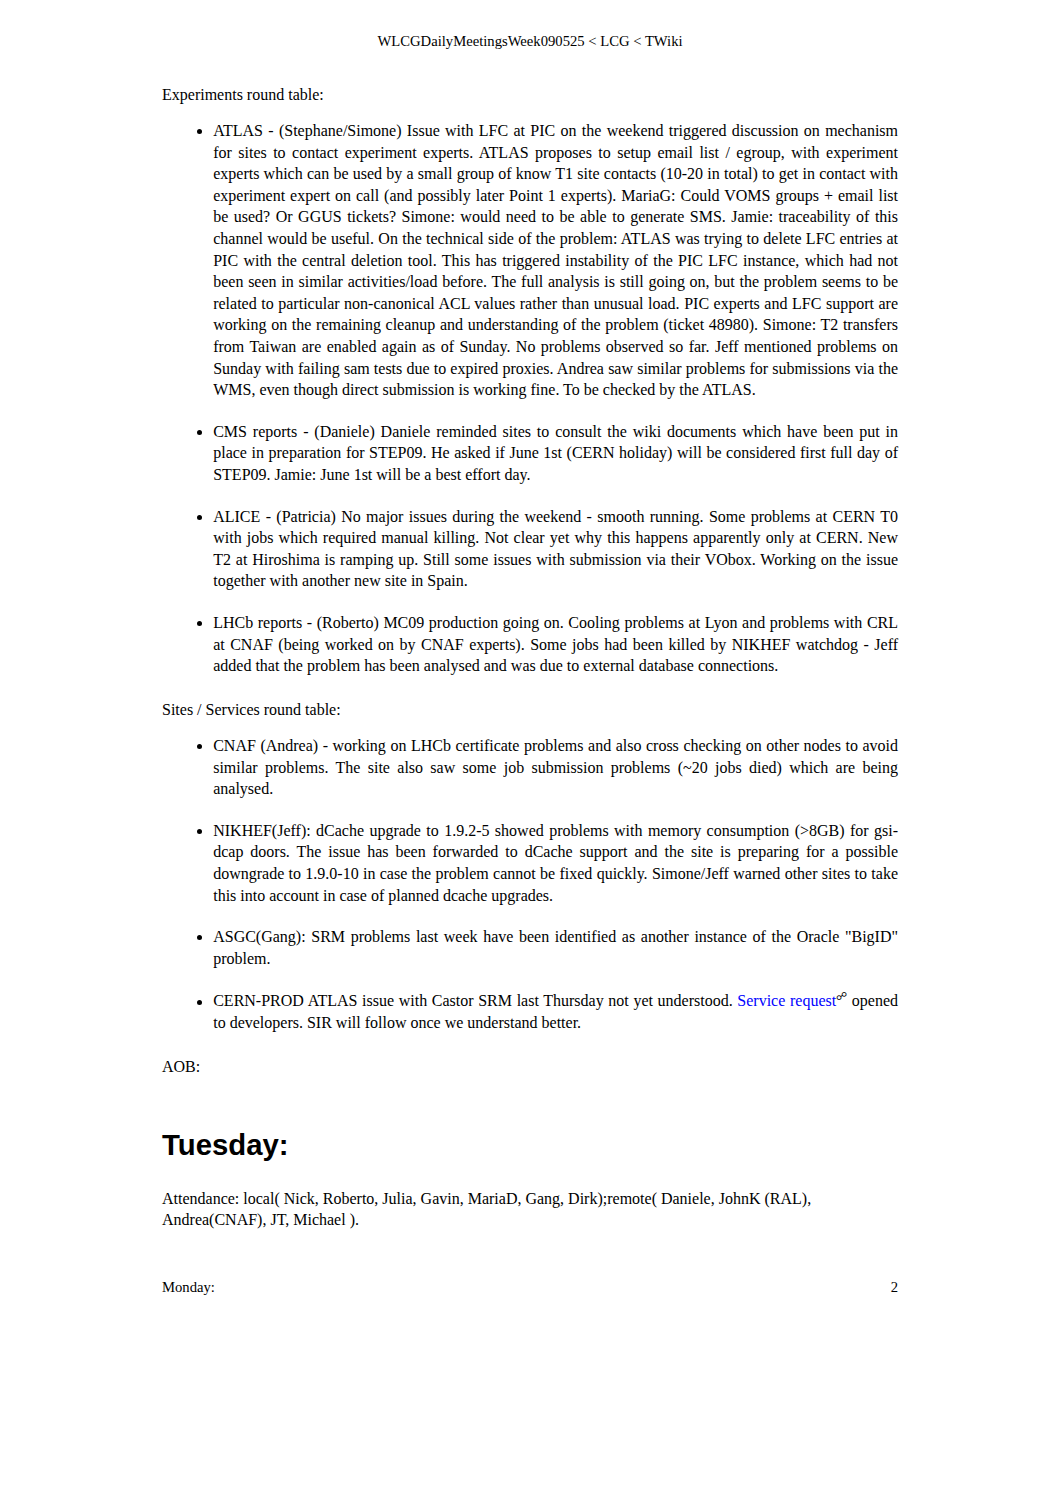WLCGDailyMeetingsWeek090525 < LCG < TWiki
Experiments round table:
ATLAS - (Stephane/Simone) Issue with LFC at PIC on the weekend triggered discussion on mechanism for sites to contact experiment experts. ATLAS proposes to setup email list / egroup, with experiment experts which can be used by a small group of know T1 site contacts (10-20 in total) to get in contact with experiment expert on call (and possibly later Point 1 experts). MariaG: Could VOMS groups + email list be used? Or GGUS tickets? Simone: would need to be able to generate SMS. Jamie: traceability of this channel would be useful. On the technical side of the problem: ATLAS was trying to delete LFC entries at PIC with the central deletion tool. This has triggered instability of the PIC LFC instance, which had not been seen in similar activities/load before. The full analysis is still going on, but the problem seems to be related to particular non-canonical ACL values rather than unusual load. PIC experts and LFC support are working on the remaining cleanup and understanding of the problem (ticket 48980). Simone: T2 transfers from Taiwan are enabled again as of Sunday. No problems observed so far. Jeff mentioned problems on Sunday with failing sam tests due to expired proxies. Andrea saw similar problems for submissions via the WMS, even though direct submission is working fine. To be checked by the ATLAS.
CMS reports - (Daniele) Daniele reminded sites to consult the wiki documents which have been put in place in preparation for STEP09. He asked if June 1st (CERN holiday) will be considered first full day of STEP09. Jamie: June 1st will be a best effort day.
ALICE - (Patricia) No major issues during the weekend - smooth running. Some problems at CERN T0 with jobs which required manual killing. Not clear yet why this happens apparently only at CERN. New T2 at Hiroshima is ramping up. Still some issues with submission via their VObox. Working on the issue together with another new site in Spain.
LHCb reports - (Roberto) MC09 production going on. Cooling problems at Lyon and problems with CRL at CNAF (being worked on by CNAF experts). Some jobs had been killed by NIKHEF watchdog - Jeff added that the problem has been analysed and was due to external database connections.
Sites / Services round table:
CNAF (Andrea) - working on LHCb certificate problems and also cross checking on other nodes to avoid similar problems. The site also saw some job submission problems (~20 jobs died) which are being analysed.
NIKHEF(Jeff): dCache upgrade to 1.9.2-5 showed problems with memory consumption (>8GB) for gsi-dcap doors. The issue has been forwarded to dCache support and the site is preparing for a possible downgrade to 1.9.0-10 in case the problem cannot be fixed quickly. Simone/Jeff warned other sites to take this into account in case of planned dcache upgrades.
ASGC(Gang): SRM problems last week have been identified as another instance of the Oracle "BigID" problem.
CERN-PROD ATLAS issue with Castor SRM last Thursday not yet understood. Service request☍ opened to developers. SIR will follow once we understand better.
AOB:
Tuesday:
Attendance: local( Nick, Roberto, Julia, Gavin, MariaD, Gang, Dirk);remote( Daniele, JohnK (RAL), Andrea(CNAF), JT, Michael ).
Monday: 2